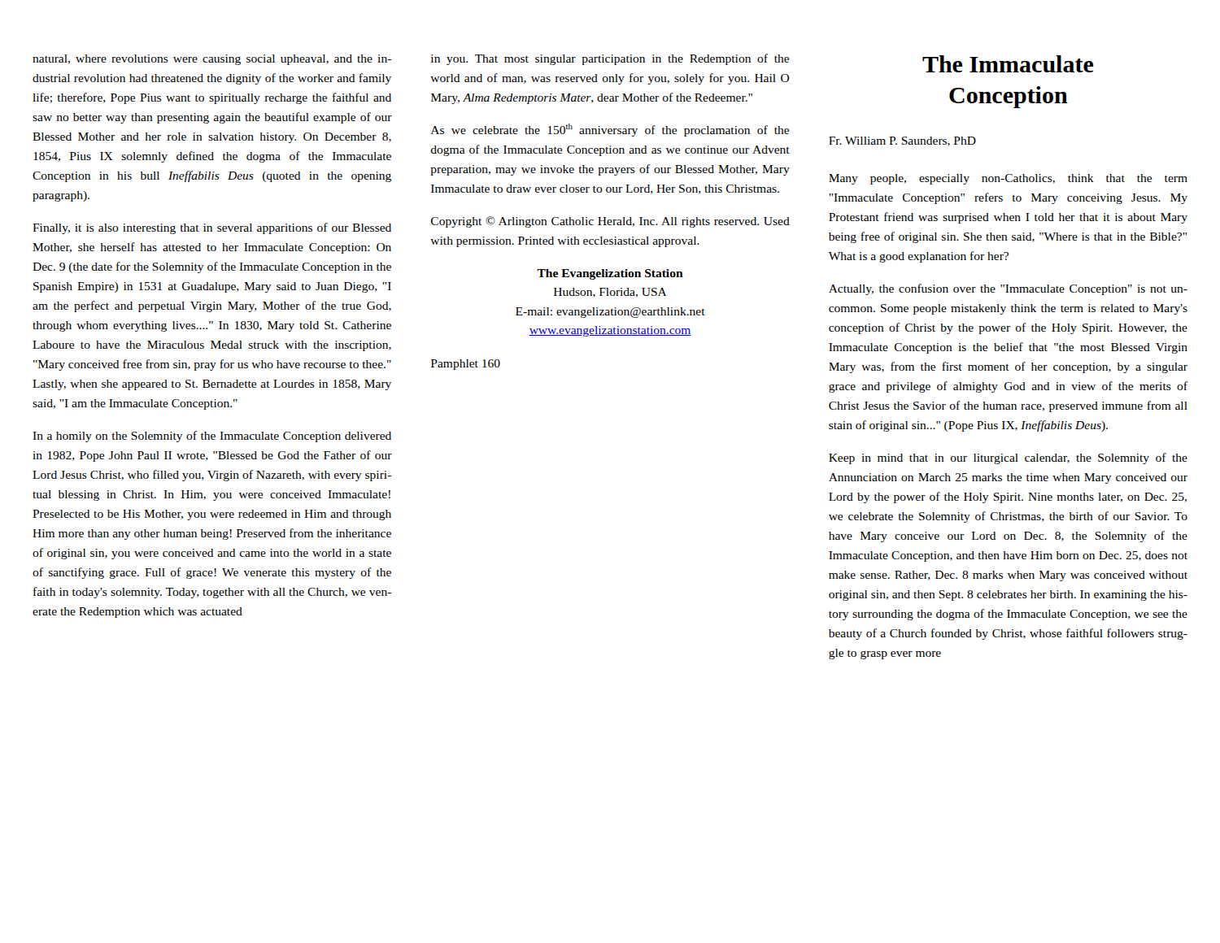natural, where revolutions were causing social upheaval, and the industrial revolution had threatened the dignity of the worker and family life; therefore, Pope Pius want to spiritually recharge the faithful and saw no better way than presenting again the beautiful example of our Blessed Mother and her role in salvation history. On December 8, 1854, Pius IX solemnly defined the dogma of the Immaculate Conception in his bull Ineffabilis Deus (quoted in the opening paragraph).
Finally, it is also interesting that in several apparitions of our Blessed Mother, she herself has attested to her Immaculate Conception: On Dec. 9 (the date for the Solemnity of the Immaculate Conception in the Spanish Empire) in 1531 at Guadalupe, Mary said to Juan Diego, "I am the perfect and perpetual Virgin Mary, Mother of the true God, through whom everything lives...." In 1830, Mary told St. Catherine Laboure to have the Miraculous Medal struck with the inscription, "Mary conceived free from sin, pray for us who have recourse to thee." Lastly, when she appeared to St. Bernadette at Lourdes in 1858, Mary said, "I am the Immaculate Conception."
In a homily on the Solemnity of the Immaculate Conception delivered in 1982, Pope John Paul II wrote, "Blessed be God the Father of our Lord Jesus Christ, who filled you, Virgin of Nazareth, with every spiritual blessing in Christ. In Him, you were conceived Immaculate! Preselected to be His Mother, you were redeemed in Him and through Him more than any other human being! Preserved from the inheritance of original sin, you were conceived and came into the world in a state of sanctifying grace. Full of grace! We venerate this mystery of the faith in today's solemnity. Today, together with all the Church, we venerate the Redemption which was actuated
in you. That most singular participation in the Redemption of the world and of man, was reserved only for you, solely for you. Hail O Mary, Alma Redemptoris Mater, dear Mother of the Redeemer."
As we celebrate the 150th anniversary of the proclamation of the dogma of the Immaculate Conception and as we continue our Advent preparation, may we invoke the prayers of our Blessed Mother, Mary Immaculate to draw ever closer to our Lord, Her Son, this Christmas.
Copyright © Arlington Catholic Herald, Inc. All rights reserved. Used with permission. Printed with ecclesiastical approval.
The Evangelization Station
Hudson, Florida, USA
E-mail: evangelization@earthlink.net
www.evangelizationstation.com
Pamphlet 160
The Immaculate
Conception
Fr. William P. Saunders, PhD
Many people, especially non-Catholics, think that the term "Immaculate Conception" refers to Mary conceiving Jesus. My Protestant friend was surprised when I told her that it is about Mary being free of original sin. She then said, "Where is that in the Bible?" What is a good explanation for her?
Actually, the confusion over the "Immaculate Conception" is not uncommon. Some people mistakenly think the term is related to Mary's conception of Christ by the power of the Holy Spirit. However, the Immaculate Conception is the belief that "the most Blessed Virgin Mary was, from the first moment of her conception, by a singular grace and privilege of almighty God and in view of the merits of Christ Jesus the Savior of the human race, preserved immune from all stain of original sin..." (Pope Pius IX, Ineffabilis Deus).
Keep in mind that in our liturgical calendar, the Solemnity of the Annunciation on March 25 marks the time when Mary conceived our Lord by the power of the Holy Spirit. Nine months later, on Dec. 25, we celebrate the Solemnity of Christmas, the birth of our Savior. To have Mary conceive our Lord on Dec. 8, the Solemnity of the Immaculate Conception, and then have Him born on Dec. 25, does not make sense. Rather, Dec. 8 marks when Mary was conceived without original sin, and then Sept. 8 celebrates her birth. In examining the history surrounding the dogma of the Immaculate Conception, we see the beauty of a Church founded by Christ, whose faithful followers struggle to grasp ever more